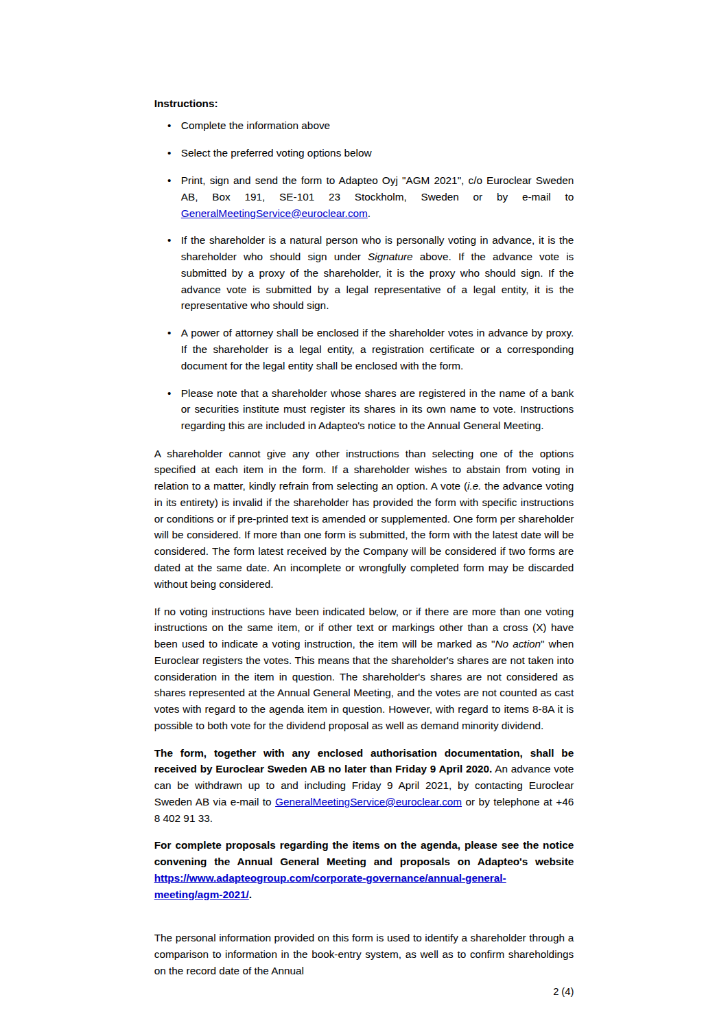Instructions:
Complete the information above
Select the preferred voting options below
Print, sign and send the form to Adapteo Oyj "AGM 2021", c/o Euroclear Sweden AB, Box 191, SE-101 23 Stockholm, Sweden or by e-mail to GeneralMeetingService@euroclear.com.
If the shareholder is a natural person who is personally voting in advance, it is the shareholder who should sign under Signature above. If the advance vote is submitted by a proxy of the shareholder, it is the proxy who should sign. If the advance vote is submitted by a legal representative of a legal entity, it is the representative who should sign.
A power of attorney shall be enclosed if the shareholder votes in advance by proxy. If the shareholder is a legal entity, a registration certificate or a corresponding document for the legal entity shall be enclosed with the form.
Please note that a shareholder whose shares are registered in the name of a bank or securities institute must register its shares in its own name to vote. Instructions regarding this are included in Adapteo's notice to the Annual General Meeting.
A shareholder cannot give any other instructions than selecting one of the options specified at each item in the form. If a shareholder wishes to abstain from voting in relation to a matter, kindly refrain from selecting an option. A vote (i.e. the advance voting in its entirety) is invalid if the shareholder has provided the form with specific instructions or conditions or if pre-printed text is amended or supplemented. One form per shareholder will be considered. If more than one form is submitted, the form with the latest date will be considered. The form latest received by the Company will be considered if two forms are dated at the same date. An incomplete or wrongfully completed form may be discarded without being considered.
If no voting instructions have been indicated below, or if there are more than one voting instructions on the same item, or if other text or markings other than a cross (X) have been used to indicate a voting instruction, the item will be marked as "No action" when Euroclear registers the votes. This means that the shareholder's shares are not taken into consideration in the item in question. The shareholder's shares are not considered as shares represented at the Annual General Meeting, and the votes are not counted as cast votes with regard to the agenda item in question. However, with regard to items 8-8A it is possible to both vote for the dividend proposal as well as demand minority dividend.
The form, together with any enclosed authorisation documentation, shall be received by Euroclear Sweden AB no later than Friday 9 April 2020. An advance vote can be withdrawn up to and including Friday 9 April 2021, by contacting Euroclear Sweden AB via e-mail to GeneralMeetingService@euroclear.com or by telephone at +46 8 402 91 33.
For complete proposals regarding the items on the agenda, please see the notice convening the Annual General Meeting and proposals on Adapteo's website https://www.adapteogroup.com/corporate-governance/annual-general-meeting/agm-2021/.
The personal information provided on this form is used to identify a shareholder through a comparison to information in the book-entry system, as well as to confirm shareholdings on the record date of the Annual
2 (4)